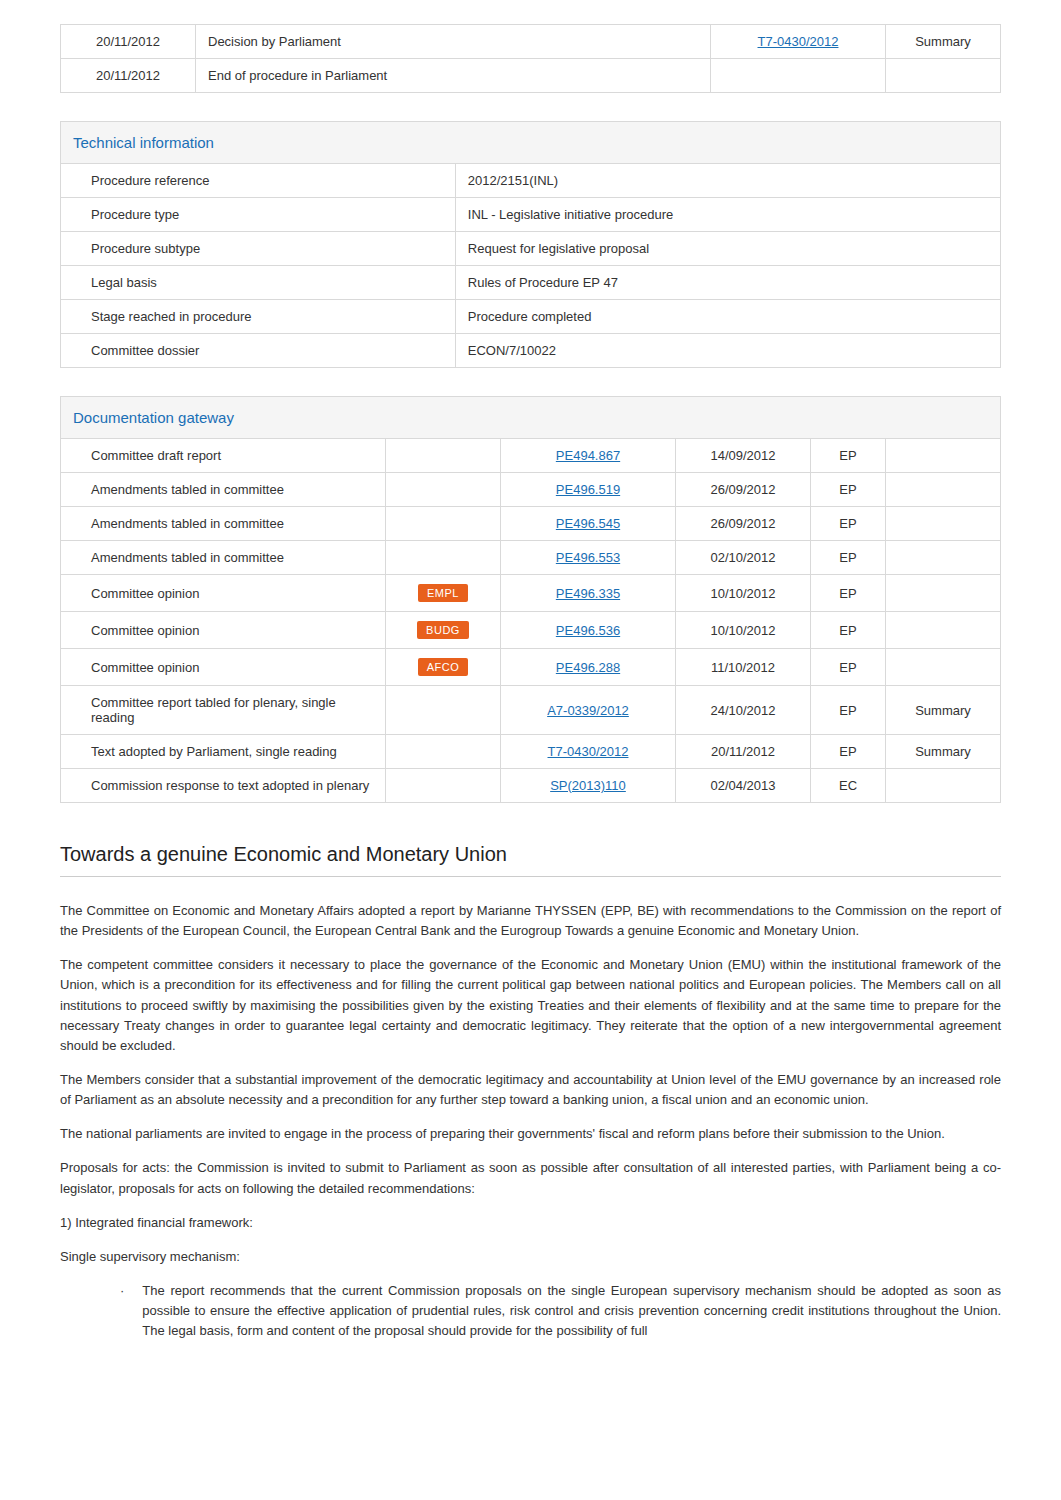| 20/11/2012 | Decision by Parliament | T7-0430/2012 | Summary |
| 20/11/2012 | End of procedure in Parliament | | |
Technical information
| Procedure reference | 2012/2151(INL) |
| Procedure type | INL - Legislative initiative procedure |
| Procedure subtype | Request for legislative proposal |
| Legal basis | Rules of Procedure EP 47 |
| Stage reached in procedure | Procedure completed |
| Committee dossier | ECON/7/10022 |
Documentation gateway
| Committee draft report | | PE494.867 | 14/09/2012 | EP | |
| Amendments tabled in committee | | PE496.519 | 26/09/2012 | EP | |
| Amendments tabled in committee | | PE496.545 | 26/09/2012 | EP | |
| Amendments tabled in committee | | PE496.553 | 02/10/2012 | EP | |
| Committee opinion | EMPL | PE496.335 | 10/10/2012 | EP | |
| Committee opinion | BUDG | PE496.536 | 10/10/2012 | EP | |
| Committee opinion | AFCO | PE496.288 | 11/10/2012 | EP | |
| Committee report tabled for plenary, single reading | | A7-0339/2012 | 24/10/2012 | EP | Summary |
| Text adopted by Parliament, single reading | | T7-0430/2012 | 20/11/2012 | EP | Summary |
| Commission response to text adopted in plenary | | SP(2013)110 | 02/04/2013 | EC | |
Towards a genuine Economic and Monetary Union
The Committee on Economic and Monetary Affairs adopted a report by Marianne THYSSEN (EPP, BE) with recommendations to the Commission on the report of the Presidents of the European Council, the European Central Bank and the Eurogroup Towards a genuine Economic and Monetary Union.
The competent committee considers it necessary to place the governance of the Economic and Monetary Union (EMU) within the institutional framework of the Union, which is a precondition for its effectiveness and for filling the current political gap between national politics and European policies. The Members call on all institutions to proceed swiftly by maximising the possibilities given by the existing Treaties and their elements of flexibility and at the same time to prepare for the necessary Treaty changes in order to guarantee legal certainty and democratic legitimacy. They reiterate that the option of a new intergovernmental agreement should be excluded.
The Members consider that a substantial improvement of the democratic legitimacy and accountability at Union level of the EMU governance by an increased role of Parliament as an absolute necessity and a precondition for any further step toward a banking union, a fiscal union and an economic union.
The national parliaments are invited to engage in the process of preparing their governments' fiscal and reform plans before their submission to the Union.
Proposals for acts: the Commission is invited to submit to Parliament as soon as possible after consultation of all interested parties, with Parliament being a co-legislator, proposals for acts on following the detailed recommendations:
1) Integrated financial framework:
Single supervisory mechanism:
·The report recommends that the current Commission proposals on the single European supervisory mechanism should be adopted as soon as possible to ensure the effective application of prudential rules, risk control and crisis prevention concerning credit institutions throughout the Union. The legal basis, form and content of the proposal should provide for the possibility of full